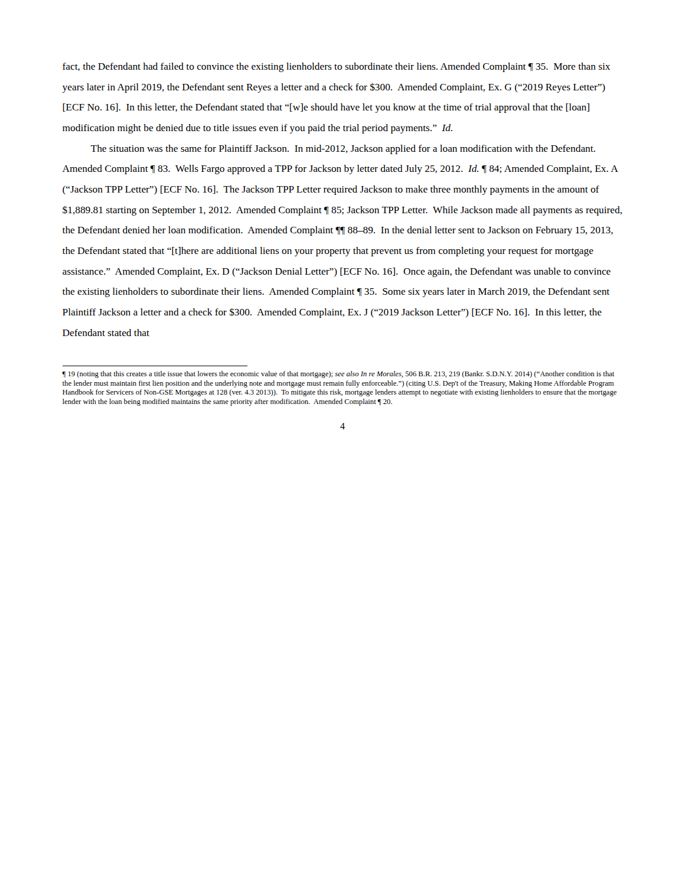fact, the Defendant had failed to convince the existing lienholders to subordinate their liens. Amended Complaint ¶ 35. More than six years later in April 2019, the Defendant sent Reyes a letter and a check for $300. Amended Complaint, Ex. G (“2019 Reyes Letter”) [ECF No. 16]. In this letter, the Defendant stated that “[w]e should have let you know at the time of trial approval that the [loan] modification might be denied due to title issues even if you paid the trial period payments.” Id.
The situation was the same for Plaintiff Jackson. In mid-2012, Jackson applied for a loan modification with the Defendant. Amended Complaint ¶ 83. Wells Fargo approved a TPP for Jackson by letter dated July 25, 2012. Id. ¶ 84; Amended Complaint, Ex. A (“Jackson TPP Letter”) [ECF No. 16]. The Jackson TPP Letter required Jackson to make three monthly payments in the amount of $1,889.81 starting on September 1, 2012. Amended Complaint ¶ 85; Jackson TPP Letter. While Jackson made all payments as required, the Defendant denied her loan modification. Amended Complaint ¶¶ 88–89. In the denial letter sent to Jackson on February 15, 2013, the Defendant stated that “[t]here are additional liens on your property that prevent us from completing your request for mortgage assistance.” Amended Complaint, Ex. D (“Jackson Denial Letter”) [ECF No. 16]. Once again, the Defendant was unable to convince the existing lienholders to subordinate their liens. Amended Complaint ¶ 35. Some six years later in March 2019, the Defendant sent Plaintiff Jackson a letter and a check for $300. Amended Complaint, Ex. J (“2019 Jackson Letter”) [ECF No. 16]. In this letter, the Defendant stated that
¶ 19 (noting that this creates a title issue that lowers the economic value of that mortgage); see also In re Morales, 506 B.R. 213, 219 (Bankr. S.D.N.Y. 2014) (“Another condition is that the lender must maintain first lien position and the underlying note and mortgage must remain fully enforceable.”) (citing U.S. Dep't of the Treasury, Making Home Affordable Program Handbook for Servicers of Non-GSE Mortgages at 128 (ver. 4.3 2013)). To mitigate this risk, mortgage lenders attempt to negotiate with existing lienholders to ensure that the mortgage lender with the loan being modified maintains the same priority after modification. Amended Complaint ¶ 20.
4